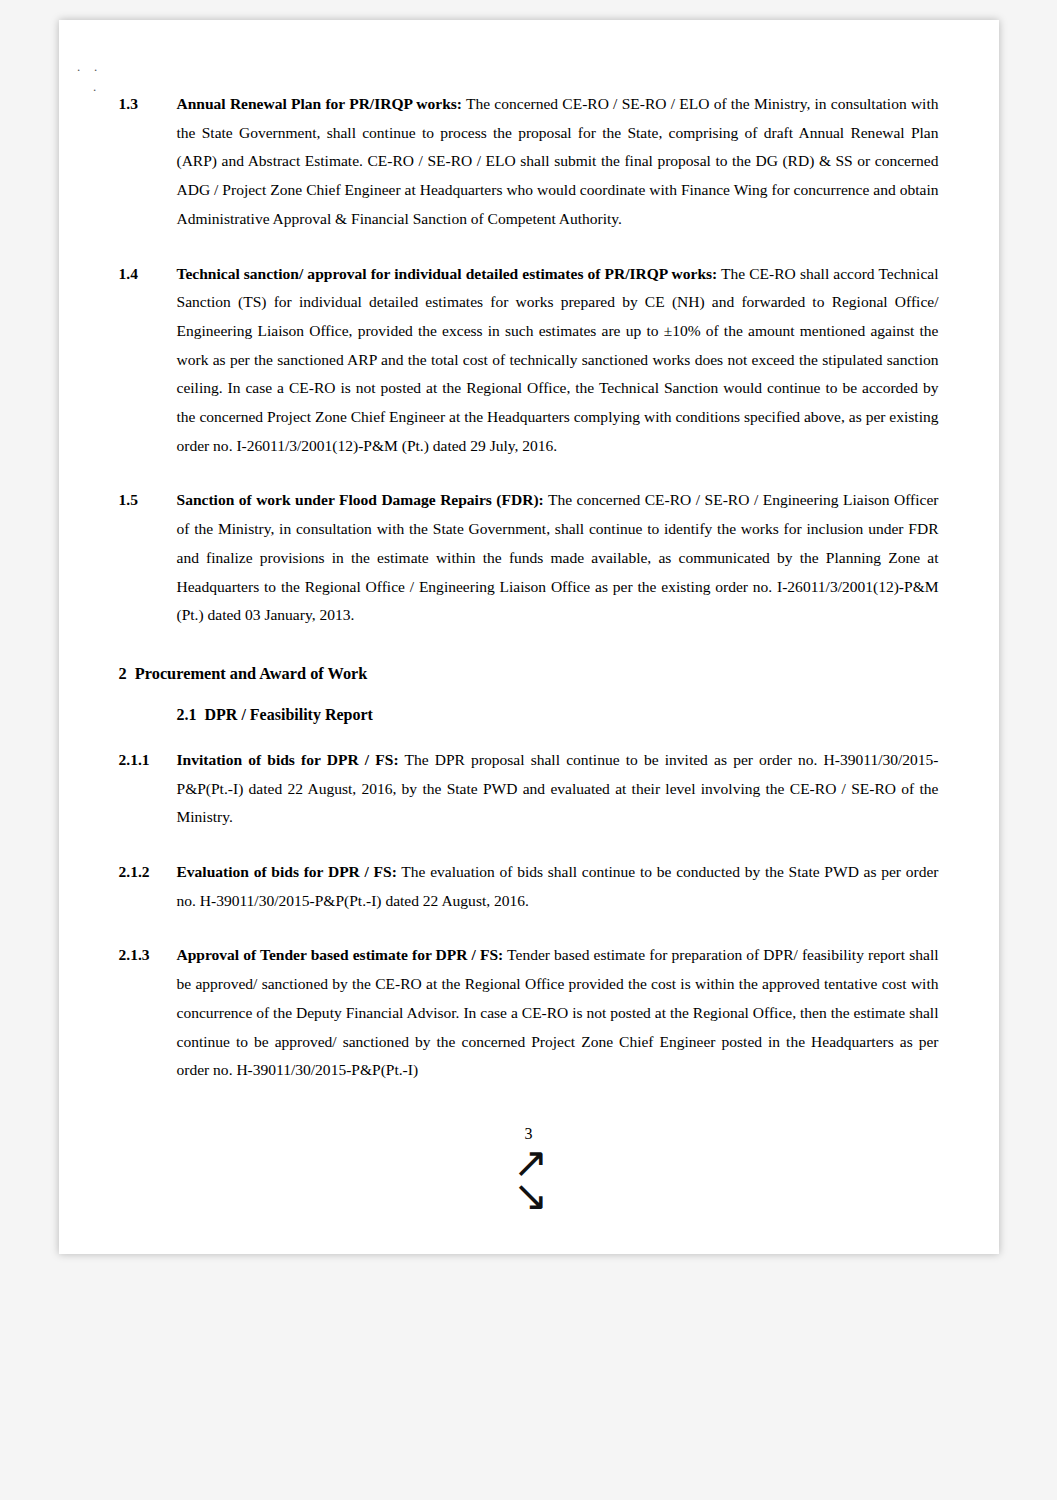· ·
·
1.3
Annual Renewal Plan for PR/IRQP works: The concerned CE-RO / SE-RO / ELO of the Ministry, in consultation with the State Government, shall continue to process the proposal for the State, comprising of draft Annual Renewal Plan (ARP) and Abstract Estimate. CE-RO / SE-RO / ELO shall submit the final proposal to the DG (RD) & SS or concerned ADG / Project Zone Chief Engineer at Headquarters who would coordinate with Finance Wing for concurrence and obtain Administrative Approval & Financial Sanction of Competent Authority.
1.4
Technical sanction/ approval for individual detailed estimates of PR/IRQP works: The CE-RO shall accord Technical Sanction (TS) for individual detailed estimates for works prepared by CE (NH) and forwarded to Regional Office/ Engineering Liaison Office, provided the excess in such estimates are up to ±10% of the amount mentioned against the work as per the sanctioned ARP and the total cost of technically sanctioned works does not exceed the stipulated sanction ceiling. In case a CE-RO is not posted at the Regional Office, the Technical Sanction would continue to be accorded by the concerned Project Zone Chief Engineer at the Headquarters complying with conditions specified above, as per existing order no. I-26011/3/2001(12)-P&M (Pt.) dated 29 July, 2016.
1.5
Sanction of work under Flood Damage Repairs (FDR): The concerned CE-RO / SE-RO / Engineering Liaison Officer of the Ministry, in consultation with the State Government, shall continue to identify the works for inclusion under FDR and finalize provisions in the estimate within the funds made available, as communicated by the Planning Zone at Headquarters to the Regional Office / Engineering Liaison Office as per the existing order no. I-26011/3/2001(12)-P&M (Pt.) dated 03 January, 2013.
2 Procurement and Award of Work
2.1 DPR / Feasibility Report
2.1.1
Invitation of bids for DPR / FS: The DPR proposal shall continue to be invited as per order no. H-39011/30/2015-P&P(Pt.-I) dated 22 August, 2016, by the State PWD and evaluated at their level involving the CE-RO / SE-RO of the Ministry.
2.1.2
Evaluation of bids for DPR / FS: The evaluation of bids shall continue to be conducted by the State PWD as per order no. H-39011/30/2015-P&P(Pt.-I) dated 22 August, 2016.
2.1.3
Approval of Tender based estimate for DPR / FS: Tender based estimate for preparation of DPR/ feasibility report shall be approved/ sanctioned by the CE-RO at the Regional Office provided the cost is within the approved tentative cost with concurrence of the Deputy Financial Advisor. In case a CE-RO is not posted at the Regional Office, then the estimate shall continue to be approved/ sanctioned by the concerned Project Zone Chief Engineer posted in the Headquarters as per order no. H-39011/30/2015-P&P(Pt.-I)
3
↗
↘